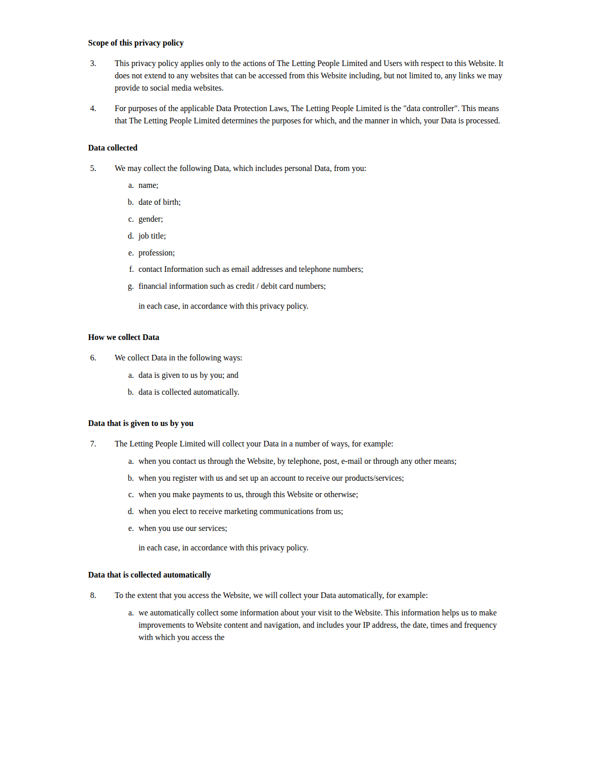Scope of this privacy policy
3. This privacy policy applies only to the actions of The Letting People Limited and Users with respect to this Website. It does not extend to any websites that can be accessed from this Website including, but not limited to, any links we may provide to social media websites.
4. For purposes of the applicable Data Protection Laws, The Letting People Limited is the "data controller". This means that The Letting People Limited determines the purposes for which, and the manner in which, your Data is processed.
Data collected
5. We may collect the following Data, which includes personal Data, from you:
name;
date of birth;
gender;
job title;
profession;
contact Information such as email addresses and telephone numbers;
financial information such as credit / debit card numbers;
in each case, in accordance with this privacy policy.
How we collect Data
6. We collect Data in the following ways:
data is given to us by you; and
data is collected automatically.
Data that is given to us by you
7. The Letting People Limited will collect your Data in a number of ways, for example:
when you contact us through the Website, by telephone, post, e-mail or through any other means;
when you register with us and set up an account to receive our products/services;
when you make payments to us, through this Website or otherwise;
when you elect to receive marketing communications from us;
when you use our services;
in each case, in accordance with this privacy policy.
Data that is collected automatically
8. To the extent that you access the Website, we will collect your Data automatically, for example:
we automatically collect some information about your visit to the Website. This information helps us to make improvements to Website content and navigation, and includes your IP address, the date, times and frequency with which you access the